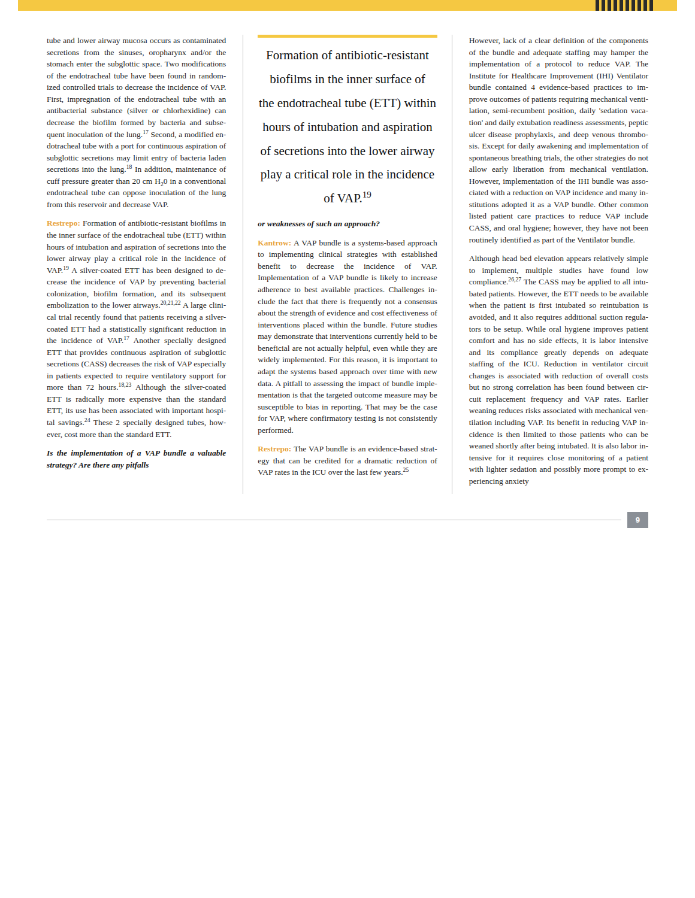tube and lower airway mucosa occurs as contaminated secretions from the sinuses, oropharynx and/or the stomach enter the subglottic space. Two modifications of the endotracheal tube have been found in randomized controlled trials to decrease the incidence of VAP. First, impregnation of the endotracheal tube with an antibacterial substance (silver or chlorhexidine) can decrease the biofilm formed by bacteria and subsequent inoculation of the lung.17 Second, a modified endotracheal tube with a port for continuous aspiration of subglottic secretions may limit entry of bacteria laden secretions into the lung.18 In addition, maintenance of cuff pressure greater than 20 cm H20 in a conventional endotracheal tube can oppose inoculation of the lung from this reservoir and decrease VAP.
Restrepo: Formation of antibiotic-resistant biofilms in the inner surface of the endotracheal tube (ETT) within hours of intubation and aspiration of secretions into the lower airway play a critical role in the incidence of VAP.19 A silver-coated ETT has been designed to decrease the incidence of VAP by preventing bacterial colonization, biofilm formation, and its subsequent embolization to the lower airways.20,21,22 A large clinical trial recently found that patients receiving a silver-coated ETT had a statistically significant reduction in the incidence of VAP.17 Another specially designed ETT that provides continuous aspiration of subglottic secretions (CASS) decreases the risk of VAP especially in patients expected to require ventilatory support for more than 72 hours.18,23 Although the silver-coated ETT is radically more expensive than the standard ETT, its use has been associated with important hospital savings.24 These 2 specially designed tubes, however, cost more than the standard ETT.
Is the implementation of a VAP bundle a valuable strategy? Are there any pitfalls
Formation of antibiotic-resistant biofilms in the inner surface of
the endotracheal tube (ETT) within hours of intubation and aspiration of secretions into the lower airway play a critical role in the incidence of VAP.19
or weaknesses of such an approach?
Kantrow: A VAP bundle is a systems-based approach to implementing clinical strategies with established benefit to decrease the incidence of VAP. Implementation of a VAP bundle is likely to increase adherence to best available practices. Challenges include the fact that there is frequently not a consensus about the strength of evidence and cost effectiveness of interventions placed within the bundle. Future studies may demonstrate that interventions currently held to be beneficial are not actually helpful, even while they are widely implemented. For this reason, it is important to adapt the systems based approach over time with new data. A pitfall to assessing the impact of bundle implementation is that the targeted outcome measure may be susceptible to bias in reporting. That may be the case for VAP, where confirmatory testing is not consistently performed.
Restrepo: The VAP bundle is an evidence-based strategy that can be credited for a dramatic reduction of VAP rates in the ICU over the last few years.25
However, lack of a clear definition of the components of the bundle and adequate staffing may hamper the implementation of a protocol to reduce VAP. The Institute for Healthcare Improvement (IHI) Ventilator bundle contained 4 evidence-based practices to improve outcomes of patients requiring mechanical ventilation, semi-recumbent position, daily 'sedation vacation' and daily extubation readiness assessments, peptic ulcer disease prophylaxis, and deep venous thrombosis. Except for daily awakening and implementation of spontaneous breathing trials, the other strategies do not allow early liberation from mechanical ventilation. However, implementation of the IHI bundle was associated with a reduction on VAP incidence and many institutions adopted it as a VAP bundle. Other common listed patient care practices to reduce VAP include CASS, and oral hygiene; however, they have not been routinely identified as part of the Ventilator bundle.
Although head bed elevation appears relatively simple to implement, multiple studies have found low compliance.26,27 The CASS may be applied to all intubated patients. However, the ETT needs to be available when the patient is first intubated so reintubation is avoided, and it also requires additional suction regulators to be setup. While oral hygiene improves patient comfort and has no side effects, it is labor intensive and its compliance greatly depends on adequate staffing of the ICU. Reduction in ventilator circuit changes is associated with reduction of overall costs but no strong correlation has been found between circuit replacement frequency and VAP rates. Earlier weaning reduces risks associated with mechanical ventilation including VAP. Its benefit in reducing VAP incidence is then limited to those patients who can be weaned shortly after being intubated. It is also labor intensive for it requires close monitoring of a patient with lighter sedation and possibly more prompt to experiencing anxiety
9